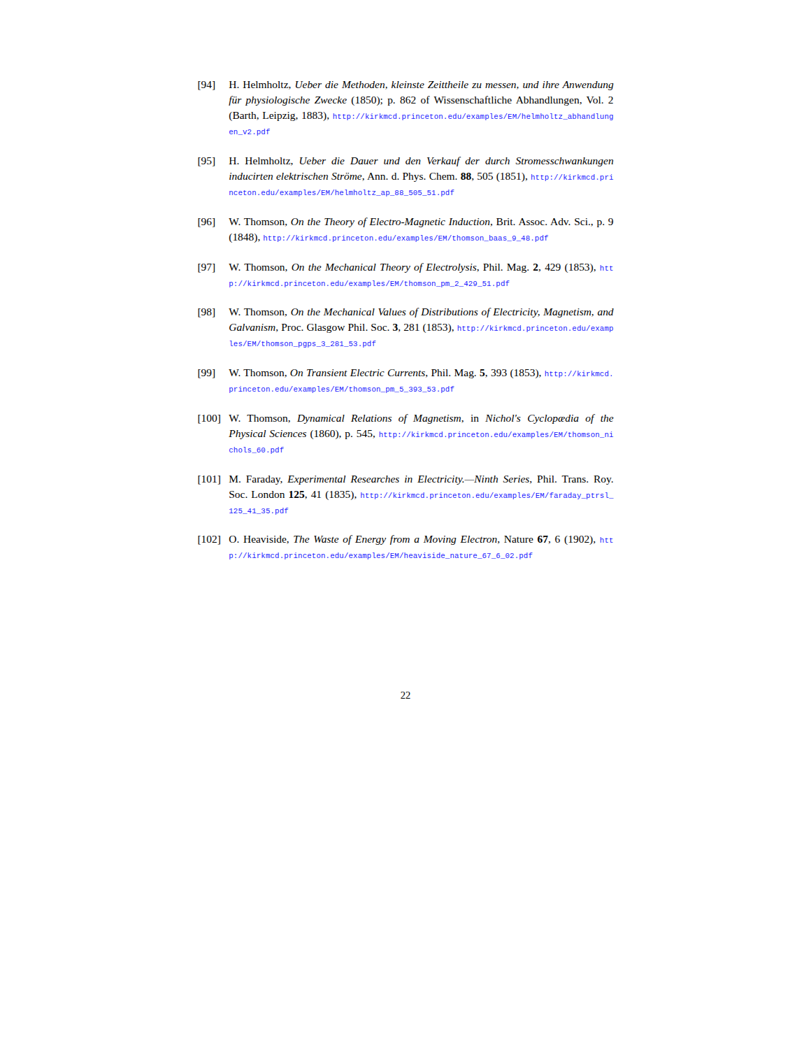[94] H. Helmholtz, Ueber die Methoden, kleinste Zeittheile zu messen, und ihre Anwendung für physiologische Zwecke (1850); p. 862 of Wissenschaftliche Abhandlungen, Vol. 2 (Barth, Leipzig, 1883), http://kirkmcd.princeton.edu/examples/EM/helmholtz_abhandlungen_v2.pdf
[95] H. Helmholtz, Ueber die Dauer und den Verkauf der durch Stromesschwankungen inducirten elektrischen Ströme, Ann. d. Phys. Chem. 88, 505 (1851), http://kirkmcd.princeton.edu/examples/EM/helmholtz_ap_88_505_51.pdf
[96] W. Thomson, On the Theory of Electro-Magnetic Induction, Brit. Assoc. Adv. Sci., p. 9 (1848), http://kirkmcd.princeton.edu/examples/EM/thomson_baas_9_48.pdf
[97] W. Thomson, On the Mechanical Theory of Electrolysis, Phil. Mag. 2, 429 (1853), http://kirkmcd.princeton.edu/examples/EM/thomson_pm_2_429_51.pdf
[98] W. Thomson, On the Mechanical Values of Distributions of Electricity, Magnetism, and Galvanism, Proc. Glasgow Phil. Soc. 3, 281 (1853), http://kirkmcd.princeton.edu/examples/EM/thomson_pgps_3_281_53.pdf
[99] W. Thomson, On Transient Electric Currents, Phil. Mag. 5, 393 (1853), http://kirkmcd.princeton.edu/examples/EM/thomson_pm_5_393_53.pdf
[100] W. Thomson, Dynamical Relations of Magnetism, in Nichol's Cyclopædia of the Physical Sciences (1860), p. 545, http://kirkmcd.princeton.edu/examples/EM/thomson_nichols_60.pdf
[101] M. Faraday, Experimental Researches in Electricity.—Ninth Series, Phil. Trans. Roy. Soc. London 125, 41 (1835), http://kirkmcd.princeton.edu/examples/EM/faraday_ptrsl_125_41_35.pdf
[102] O. Heaviside, The Waste of Energy from a Moving Electron, Nature 67, 6 (1902), http://kirkmcd.princeton.edu/examples/EM/heaviside_nature_67_6_02.pdf
22